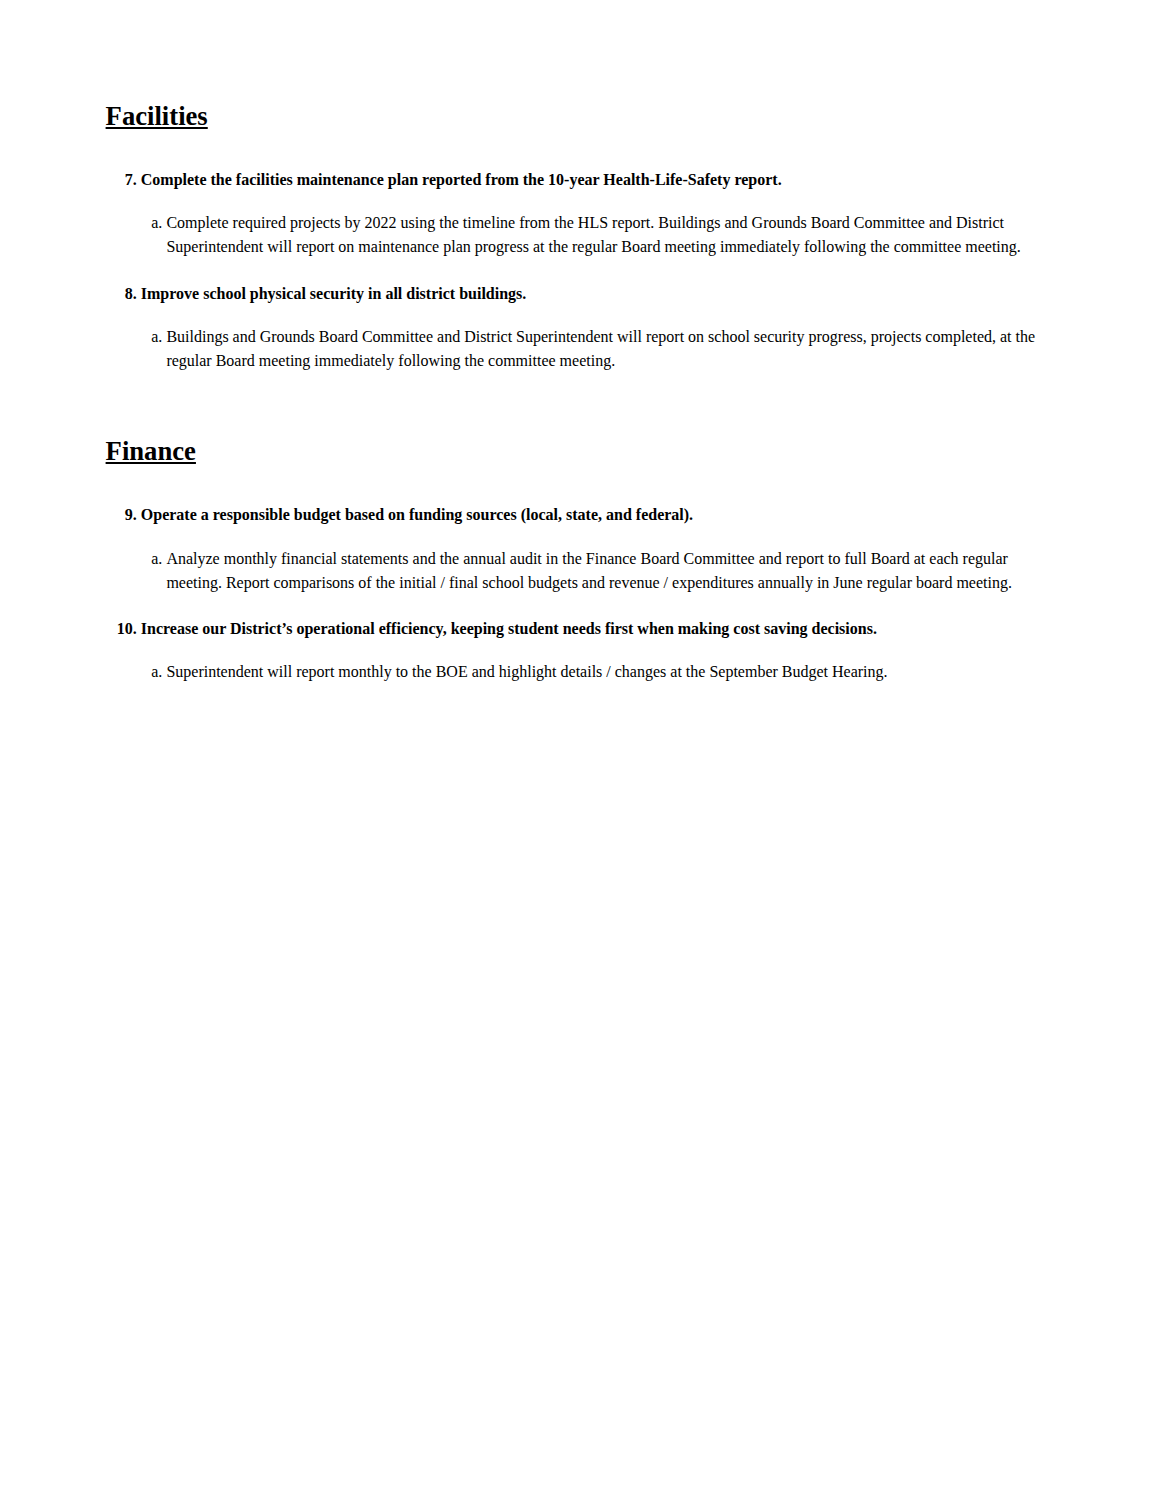Facilities
Complete the facilities maintenance plan reported from the 10-year Health-Life-Safety report.
Complete required projects by 2022 using the timeline from the HLS report. Buildings and Grounds Board Committee and District Superintendent will report on maintenance plan progress at the regular Board meeting immediately following the committee meeting.
Improve school physical security in all district buildings.
Buildings and Grounds Board Committee and District Superintendent will report on school security progress, projects completed, at the regular Board meeting immediately following the committee meeting.
Finance
Operate a responsible budget based on funding sources (local, state, and federal).
Analyze monthly financial statements and the annual audit in the Finance Board Committee and report to full Board at each regular meeting. Report comparisons of the initial / final school budgets and revenue / expenditures annually in June regular board meeting.
Increase our District’s operational efficiency, keeping student needs first when making cost saving decisions.
Superintendent will report monthly to the BOE and highlight details / changes at the September Budget Hearing.